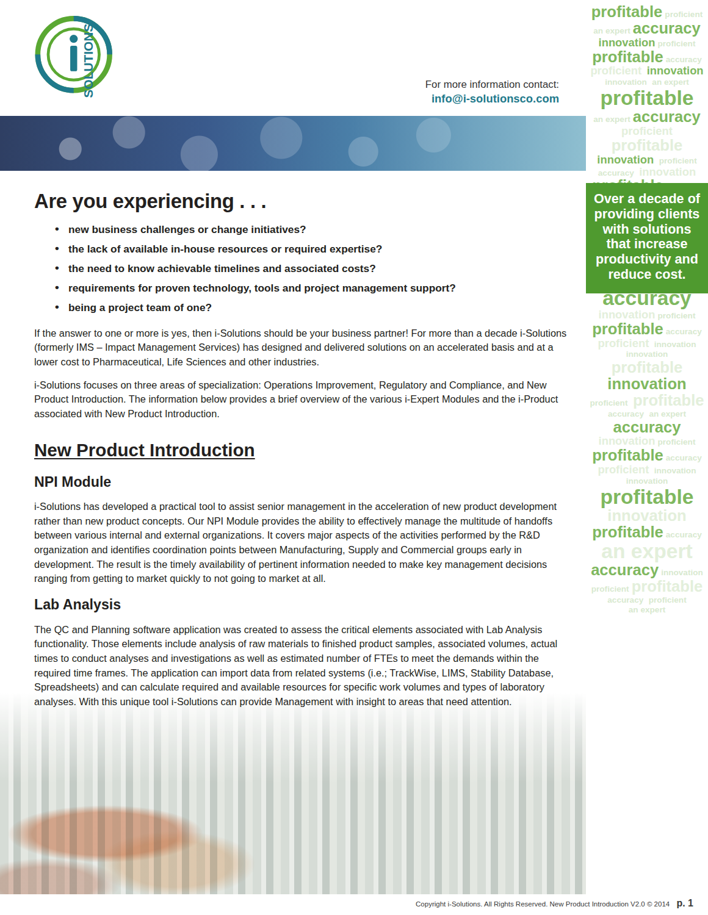profitable proficient an expert accuracy innovation proficient profitable accuracy proficient innovation innovation an expert profitable an expert accuracy proficient profitable innovation proficient accuracy innovation profitable accuracy proficient innovation an expert profitable innovation proficient profitable an expert an expert accuracy innovation proficient profitable accuracy proficient innovation innovation profitable innovation proficient profitable accuracy an expert accuracy innovation proficient profitable accuracy proficient innovation innovation profitable innovation profitable accuracy an expert accuracy innovation proficient profitable accuracy proficient an expert
Over a decade of providing clients with solutions that increase productivity and reduce cost.
SOLUTIONS
For more information contact: info@i-solutionsco.com
Are you experiencing . . .
new business challenges or change initiatives?
the lack of available in-house resources or required expertise?
the need to know achievable timelines and associated costs?
requirements for proven technology, tools and project management support?
being a project team of one?
If the answer to one or more is yes, then i-Solutions should be your business partner! For more than a decade i-Solutions (formerly IMS – Impact Management Services) has designed and delivered solutions on an accelerated basis and at a lower cost to Pharmaceutical, Life Sciences and other industries.
i-Solutions focuses on three areas of specialization: Operations Improvement, Regulatory and Compliance, and New Product Introduction. The information below provides a brief overview of the various i-Expert Modules and the i-Product associated with New Product Introduction.
New Product Introduction
NPI Module
i-Solutions has developed a practical tool to assist senior management in the acceleration of new product development rather than new product concepts. Our NPI Module provides the ability to effectively manage the multitude of handoffs between various internal and external organizations. It covers major aspects of the activities performed by the R&D organization and identifies coordination points between Manufacturing, Supply and Commercial groups early in development. The result is the timely availability of pertinent information needed to make key management decisions ranging from getting to market quickly to not going to market at all.
Lab Analysis
The QC and Planning software application was created to assess the critical elements associated with Lab Analysis functionality. Those elements include analysis of raw materials to finished product samples, associated volumes, actual times to conduct analyses and investigations as well as estimated number of FTEs to meet the demands within the required time frames. The application can import data from related systems (i.e.; TrackWise, LIMS, Stability Database, Spreadsheets) and can calculate required and available resources for specific work volumes and types of laboratory analyses. With this unique tool i-Solutions can provide Management with insight to areas that need attention.
Copyright i-Solutions. All Rights Reserved. New Product Introduction V2.0 © 2014 p. 1